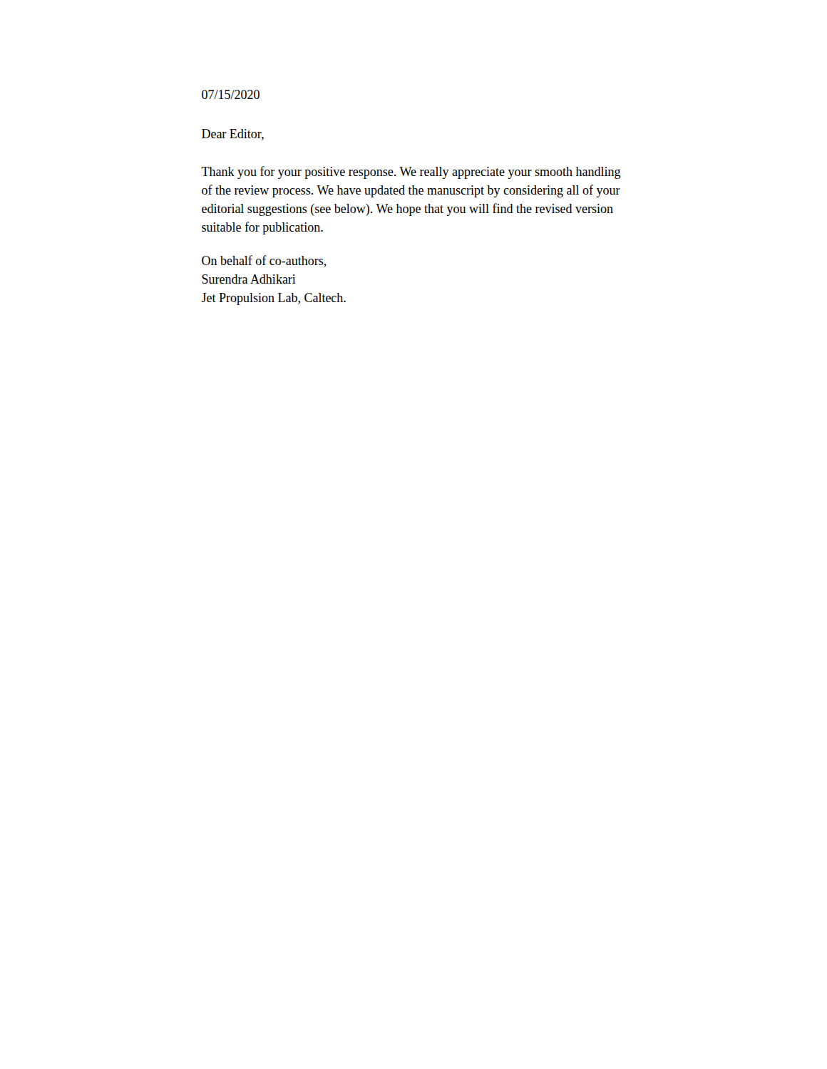07/15/2020
Dear Editor,
Thank you for your positive response. We really appreciate your smooth handling of the review process. We have updated the manuscript by considering all of your editorial suggestions (see below). We hope that you will find the revised version suitable for publication.
On behalf of co-authors, Surendra Adhikari Jet Propulsion Lab, Caltech.